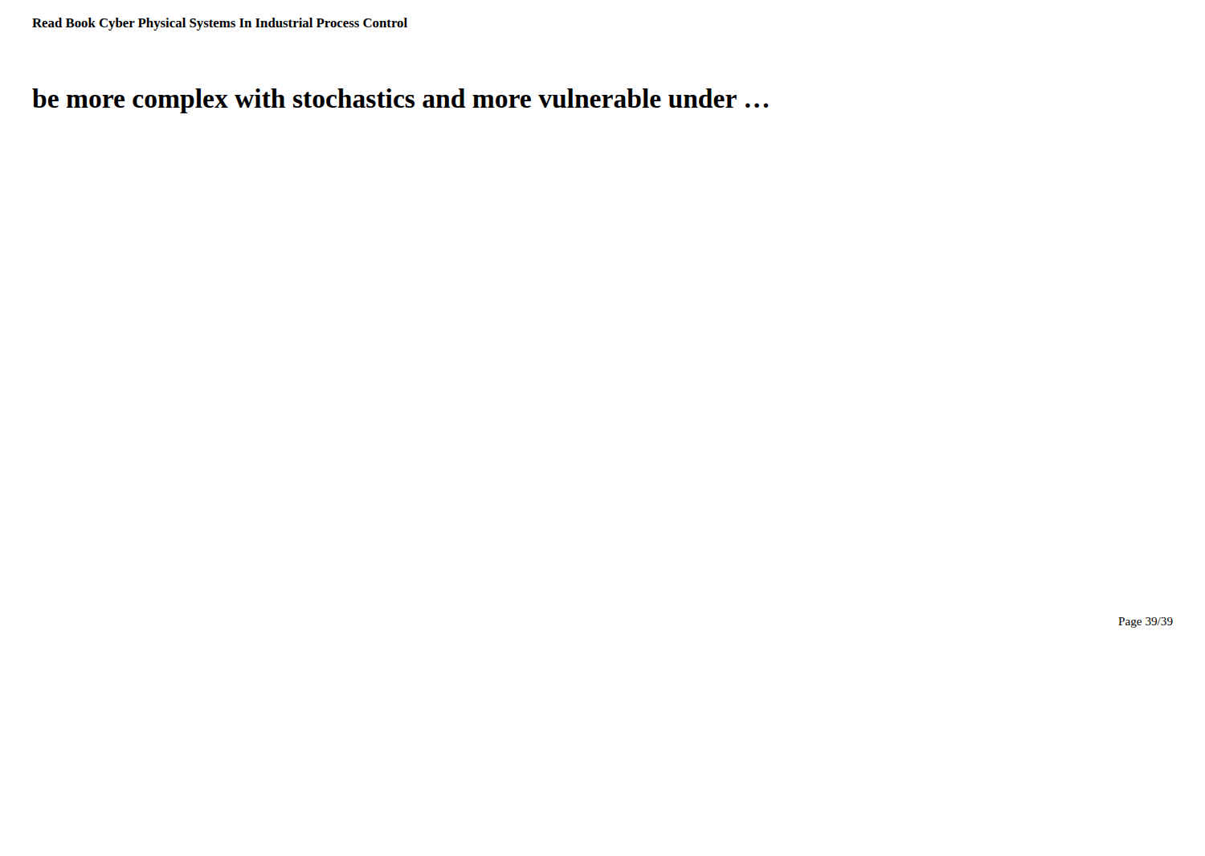Read Book Cyber Physical Systems In Industrial Process Control
be more complex with stochastics and more vulnerable under …
Page 39/39